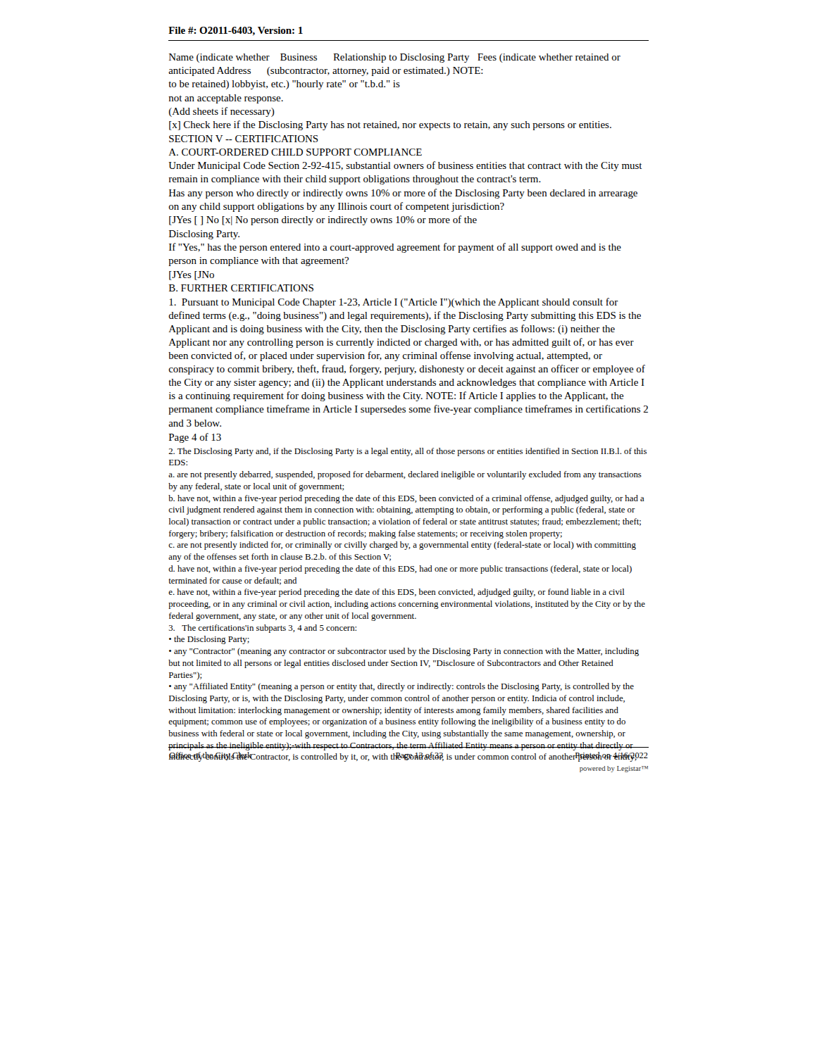File #: O2011-6403, Version: 1
Name (indicate whether Business Relationship to Disclosing Party Fees (indicate whether retained or anticipated Address (subcontractor, attorney, paid or estimated.) NOTE:
to be retained) lobbyist, etc.) "hourly rate" or "t.b.d." is
not an acceptable response.
(Add sheets if necessary)
[x] Check here if the Disclosing Party has not retained, nor expects to retain, any such persons or entities. SECTION V -- CERTIFICATIONS
A. COURT-ORDERED CHILD SUPPORT COMPLIANCE
Under Municipal Code Section 2-92-415, substantial owners of business entities that contract with the City must remain in compliance with their child support obligations throughout the contract's term.
Has any person who directly or indirectly owns 10% or more of the Disclosing Party been declared in arrearage on any child support obligations by any Illinois court of competent jurisdiction?
[JYes [ ] No [x| No person directly or indirectly owns 10% or more of the
Disclosing Party.
If "Yes," has the person entered into a court-approved agreement for payment of all support owed and is the person in compliance with that agreement?
[JYes [JNo
B. FURTHER CERTIFICATIONS
1. Pursuant to Municipal Code Chapter 1-23, Article I ("Article I")(which the Applicant should consult for defined terms (e.g., "doing business") and legal requirements), if the Disclosing Party submitting this EDS is the Applicant and is doing business with the City, then the Disclosing Party certifies as follows: (i) neither the Applicant nor any controlling person is currently indicted or charged with, or has admitted guilt of, or has ever been convicted of, or placed under supervision for, any criminal offense involving actual, attempted, or conspiracy to commit bribery, theft, fraud, forgery, perjury, dishonesty or deceit against an officer or employee of the City or any sister agency; and (ii) the Applicant understands and acknowledges that compliance with Article I is a continuing requirement for doing business with the City. NOTE: If Article I applies to the Applicant, the permanent compliance timeframe in Article I supersedes some five-year compliance timeframes in certifications 2 and 3 below.
Page 4 of 13
2. The Disclosing Party and, if the Disclosing Party is a legal entity, all of those persons or entities identified in Section II.B.l. of this EDS:
a. are not presently debarred, suspended, proposed for debarment, declared ineligible or voluntarily excluded from any transactions by any federal, state or local unit of government;
b. have not, within a five-year period preceding the date of this EDS, been convicted of a criminal offense, adjudged guilty, or had a civil judgment rendered against them in connection with: obtaining, attempting to obtain, or performing a public (federal, state or local) transaction or contract under a public transaction; a violation of federal or state antitrust statutes; fraud; embezzlement; theft; forgery; bribery; falsification or destruction of records; making false statements; or receiving stolen property;
c. are not presently indicted for, or criminally or civilly charged by, a governmental entity (federal-state or local) with committing any of the offenses set forth in clause B.2.b. of this Section V;
d. have not, within a five-year period preceding the date of this EDS, had one or more public transactions (federal, state or local) terminated for cause or default; and
e. have not, within a five-year period preceding the date of this EDS, been convicted, adjudged guilty, or found liable in a civil proceeding, or in any criminal or civil action, including actions concerning environmental violations, instituted by the City or by the federal government, any state, or any other unit of local government.
3. The certifications'in subparts 3, 4 and 5 concern:
• the Disclosing Party;
• any "Contractor" (meaning any contractor or subcontractor used by the Disclosing Party in connection with the Matter, including but not limited to all persons or legal entities disclosed under Section IV, "Disclosure of Subcontractors and Other Retained Parties");
• any "Affiliated Entity" (meaning a person or entity that, directly or indirectly: controls the Disclosing Party, is controlled by the Disclosing Party, or is, with the Disclosing Party, under common control of another person or entity. Indicia of control include, without limitation: interlocking management or ownership; identity of interests among family members, shared facilities and equipment; common use of employees; or organization of a business entity following the ineligibility of a business entity to do business with federal or state or local government, including the City, using substantially the same management, ownership, or principals as the ineligible entity);-with respect to Contractors, the term Affiliated Entity means a person or entity that directly or indirectly controls the Contractor, is controlled by it, or, with the Contractor, is under common control of another person or entity;
| Office of the City Clerk | Page 13 of 33 | Printed on 4/16/2022 |
powered by Legistar™